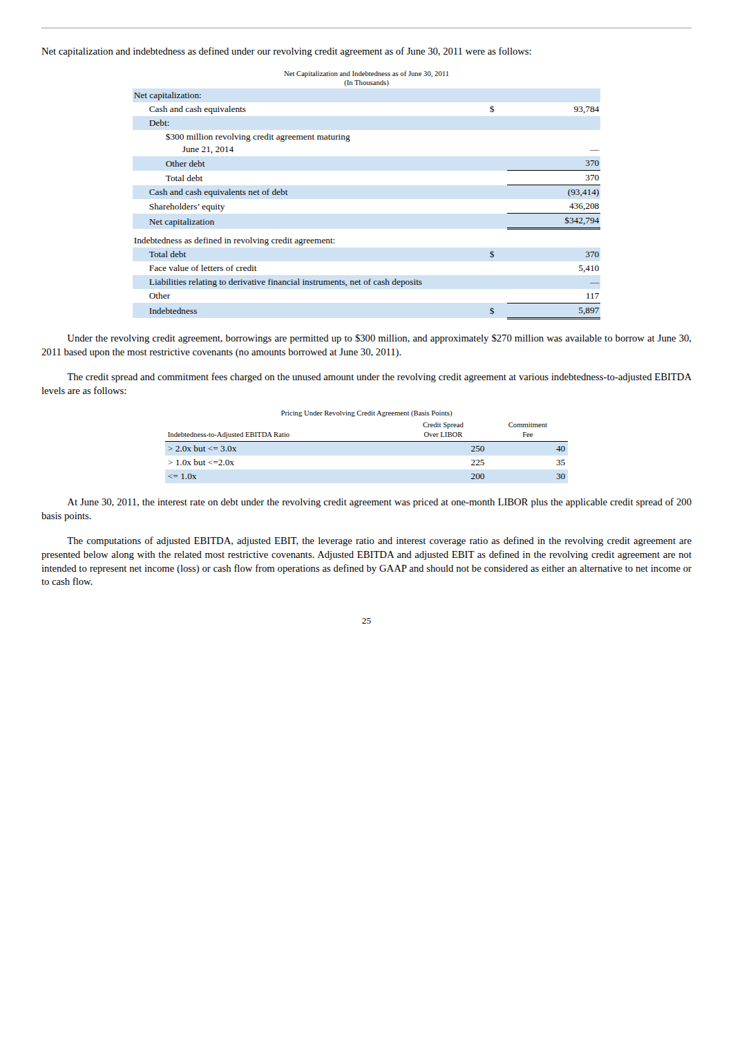Net capitalization and indebtedness as defined under our revolving credit agreement as of June 30, 2011 were as follows:
Net Capitalization and Indebtedness as of June 30, 2011
(In Thousands)
| Net capitalization: | | |
| Cash and cash equivalents | $ | 93,784 |
| Debt: | | |
| $300 million revolving credit agreement maturing June 21, 2014 | | — |
| Other debt | | 370 |
| Total debt | | 370 |
| Cash and cash equivalents net of debt | | (93,414) |
| Shareholders’ equity | | 436,208 |
| Net capitalization | | $342,794 |
| Indebtedness as defined in revolving credit agreement: | | |
| Total debt | $ | 370 |
| Face value of letters of credit | | 5,410 |
| Liabilities relating to derivative financial instruments, net of cash deposits | | — |
| Other | | 117 |
| Indebtedness | $ | 5,897 |
Under the revolving credit agreement, borrowings are permitted up to $300 million, and approximately $270 million was available to borrow at June 30, 2011 based upon the most restrictive covenants (no amounts borrowed at June 30, 2011).
The credit spread and commitment fees charged on the unused amount under the revolving credit agreement at various indebtedness-to-adjusted EBITDA levels are as follows:
Pricing Under Revolving Credit Agreement (Basis Points)
| Indebtedness-to-Adjusted EBITDA Ratio | Credit Spread Over LIBOR | Commitment Fee |
| --- | --- | --- |
| > 2.0x but <= 3.0x | 250 | 40 |
| > 1.0x but <=2.0x | 225 | 35 |
| <= 1.0x | 200 | 30 |
At June 30, 2011, the interest rate on debt under the revolving credit agreement was priced at one-month LIBOR plus the applicable credit spread of 200 basis points.
The computations of adjusted EBITDA, adjusted EBIT, the leverage ratio and interest coverage ratio as defined in the revolving credit agreement are presented below along with the related most restrictive covenants. Adjusted EBITDA and adjusted EBIT as defined in the revolving credit agreement are not intended to represent net income (loss) or cash flow from operations as defined by GAAP and should not be considered as either an alternative to net income or to cash flow.
25